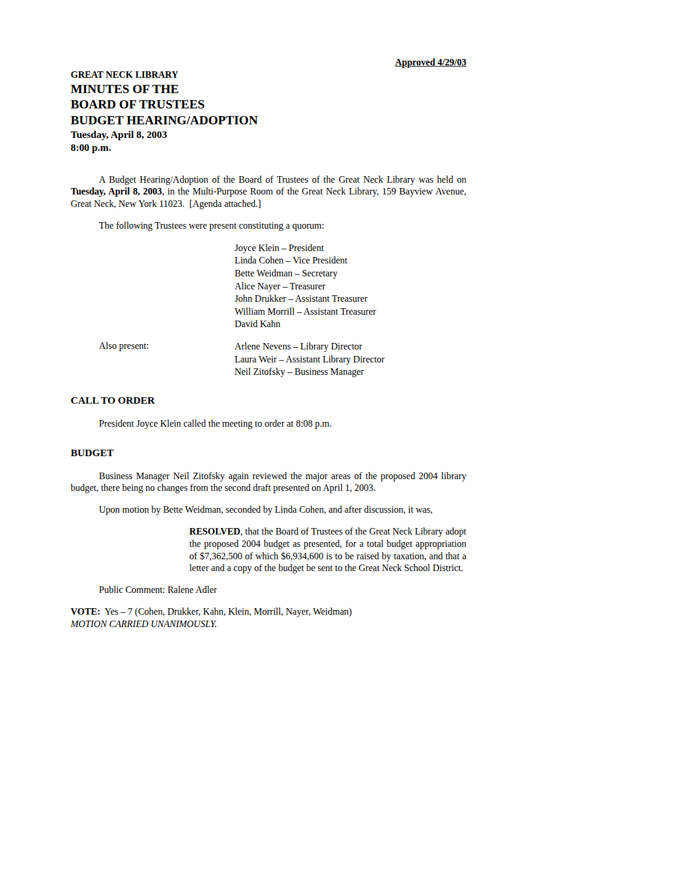Approved 4/29/03
GREAT NECK LIBRARY
MINUTES OF THE
BOARD OF TRUSTEES
BUDGET HEARING/ADOPTION
Tuesday, April 8, 2003
8:00 p.m.
A Budget Hearing/Adoption of the Board of Trustees of the Great Neck Library was held on Tuesday, April 8, 2003, in the Multi-Purpose Room of the Great Neck Library, 159 Bayview Avenue, Great Neck, New York 11023. [Agenda attached.]
The following Trustees were present constituting a quorum:
Joyce Klein – President
Linda Cohen – Vice President
Bette Weidman – Secretary
Alice Nayer – Treasurer
John Drukker – Assistant Treasurer
William Morrill – Assistant Treasurer
David Kahn
Also present:
Arlene Nevens – Library Director
Laura Weir – Assistant Library Director
Neil Zitofsky – Business Manager
CALL TO ORDER
President Joyce Klein called the meeting to order at 8:08 p.m.
BUDGET
Business Manager Neil Zitofsky again reviewed the major areas of the proposed 2004 library budget, there being no changes from the second draft presented on April 1, 2003.
Upon motion by Bette Weidman, seconded by Linda Cohen, and after discussion, it was,
RESOLVED, that the Board of Trustees of the Great Neck Library adopt the proposed 2004 budget as presented, for a total budget appropriation of $7,362,500 of which $6,934,600 is to be raised by taxation, and that a letter and a copy of the budget be sent to the Great Neck School District.
Public Comment: Ralene Adler
VOTE: Yes – 7 (Cohen, Drukker, Kahn, Klein, Morrill, Nayer, Weidman)
MOTION CARRIED UNANIMOUSLY.